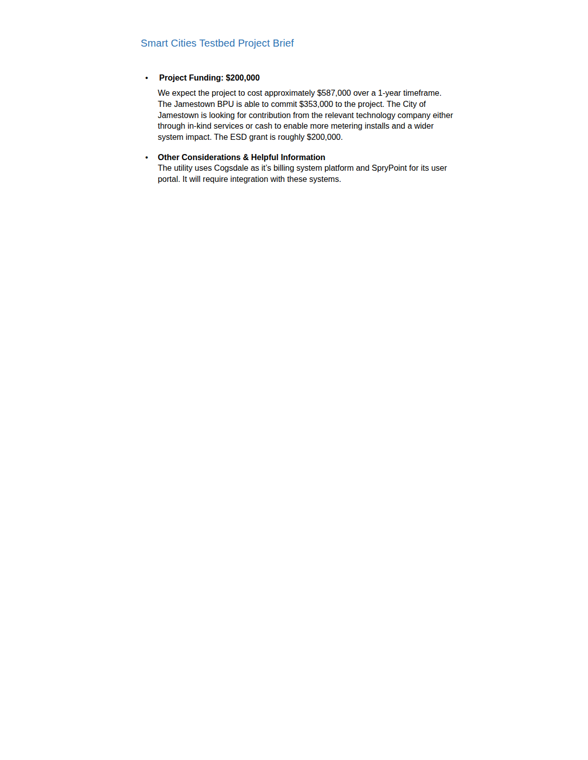Smart Cities Testbed Project Brief
Project Funding: $200,000
We expect the project to cost approximately $587,000 over a 1-year timeframe. The Jamestown BPU is able to commit $353,000 to the project. The City of Jamestown is looking for contribution from the relevant technology company either through in-kind services or cash to enable more metering installs and a wider system impact. The ESD grant is roughly $200,000.
Other Considerations & Helpful Information
The utility uses Cogsdale as it’s billing system platform and SpryPoint for its user portal. It will require integration with these systems.